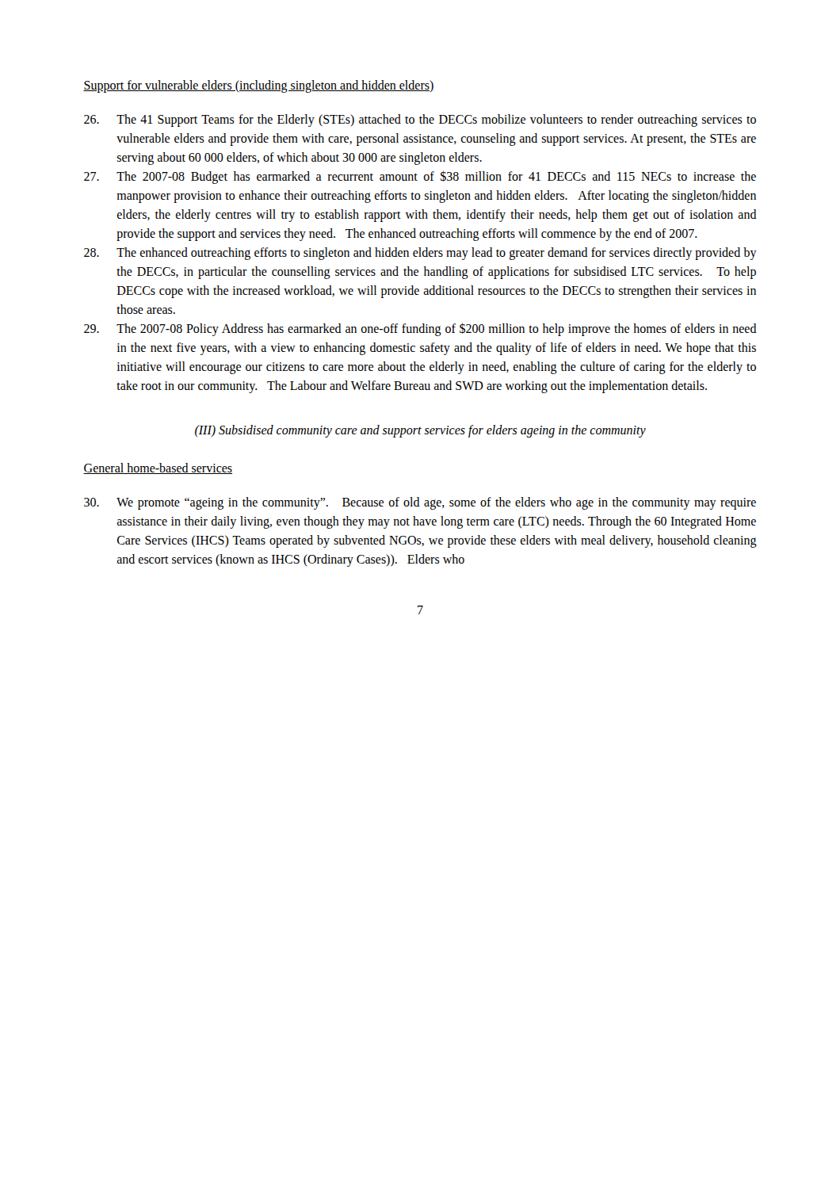Support for vulnerable elders (including singleton and hidden elders)
26. The 41 Support Teams for the Elderly (STEs) attached to the DECCs mobilize volunteers to render outreaching services to vulnerable elders and provide them with care, personal assistance, counseling and support services. At present, the STEs are serving about 60 000 elders, of which about 30 000 are singleton elders.
27. The 2007-08 Budget has earmarked a recurrent amount of $38 million for 41 DECCs and 115 NECs to increase the manpower provision to enhance their outreaching efforts to singleton and hidden elders. After locating the singleton/hidden elders, the elderly centres will try to establish rapport with them, identify their needs, help them get out of isolation and provide the support and services they need. The enhanced outreaching efforts will commence by the end of 2007.
28. The enhanced outreaching efforts to singleton and hidden elders may lead to greater demand for services directly provided by the DECCs, in particular the counselling services and the handling of applications for subsidised LTC services. To help DECCs cope with the increased workload, we will provide additional resources to the DECCs to strengthen their services in those areas.
29. The 2007-08 Policy Address has earmarked an one-off funding of $200 million to help improve the homes of elders in need in the next five years, with a view to enhancing domestic safety and the quality of life of elders in need. We hope that this initiative will encourage our citizens to care more about the elderly in need, enabling the culture of caring for the elderly to take root in our community. The Labour and Welfare Bureau and SWD are working out the implementation details.
(III) Subsidised community care and support services for elders ageing in the community
General home-based services
30. We promote “ageing in the community”. Because of old age, some of the elders who age in the community may require assistance in their daily living, even though they may not have long term care (LTC) needs. Through the 60 Integrated Home Care Services (IHCS) Teams operated by subvented NGOs, we provide these elders with meal delivery, household cleaning and escort services (known as IHCS (Ordinary Cases)). Elders who
7